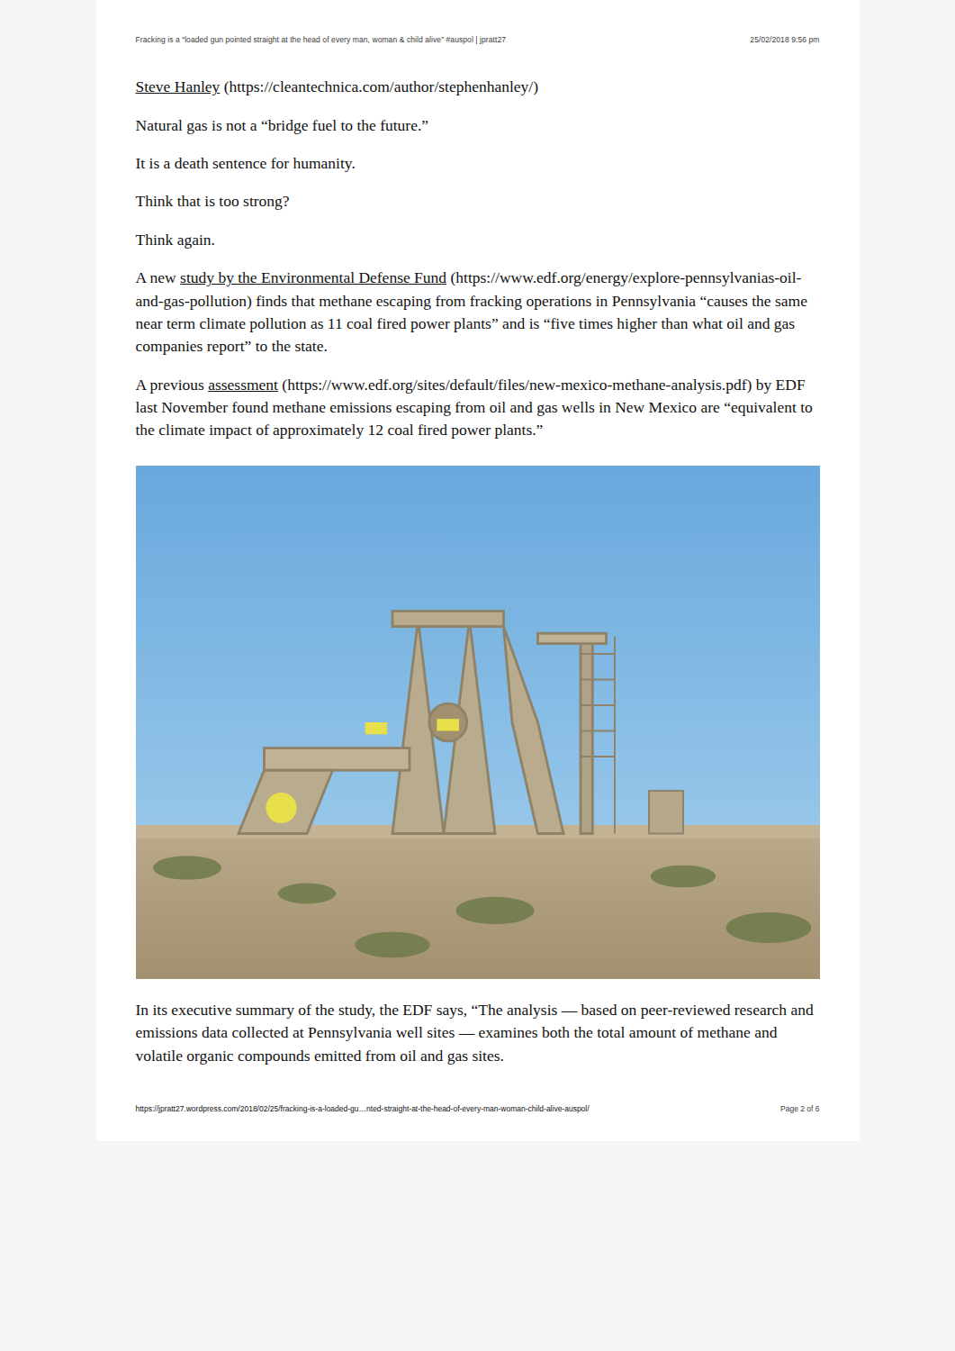Fracking is a “loaded gun pointed straight at the head of every man, woman & child alive” #auspol | jpratt27
25/02/2018 9:56 pm
Steve Hanley (https://cleantechnica.com/author/stephenhanley/)
Natural gas is not a “bridge fuel to the future.”
It is a death sentence for humanity.
Think that is too strong?
Think again.
A new study by the Environmental Defense Fund (https://www.edf.org/energy/explore-pennsylvanias-oil-and-gas-pollution) finds that methane escaping from fracking operations in Pennsylvania “causes the same near term climate pollution as 11 coal fired power plants” and is “five times higher than what oil and gas companies report” to the state.
A previous assessment (https://www.edf.org/sites/default/files/new-mexico-methane-analysis.pdf) by EDF last November found methane emissions escaping from oil and gas wells in New Mexico are “equivalent to the climate impact of approximately 12 coal fired power plants.”
In its executive summary of the study, the EDF says, “The analysis — based on peer-reviewed research and emissions data collected at Pennsylvania well sites — examines both the total amount of methane and volatile organic compounds emitted from oil and gas sites.
https://jpratt27.wordpress.com/2018/02/25/fracking-is-a-loaded-gu…nted-straight-at-the-head-of-every-man-woman-child-alive-auspol/
Page 2 of 6